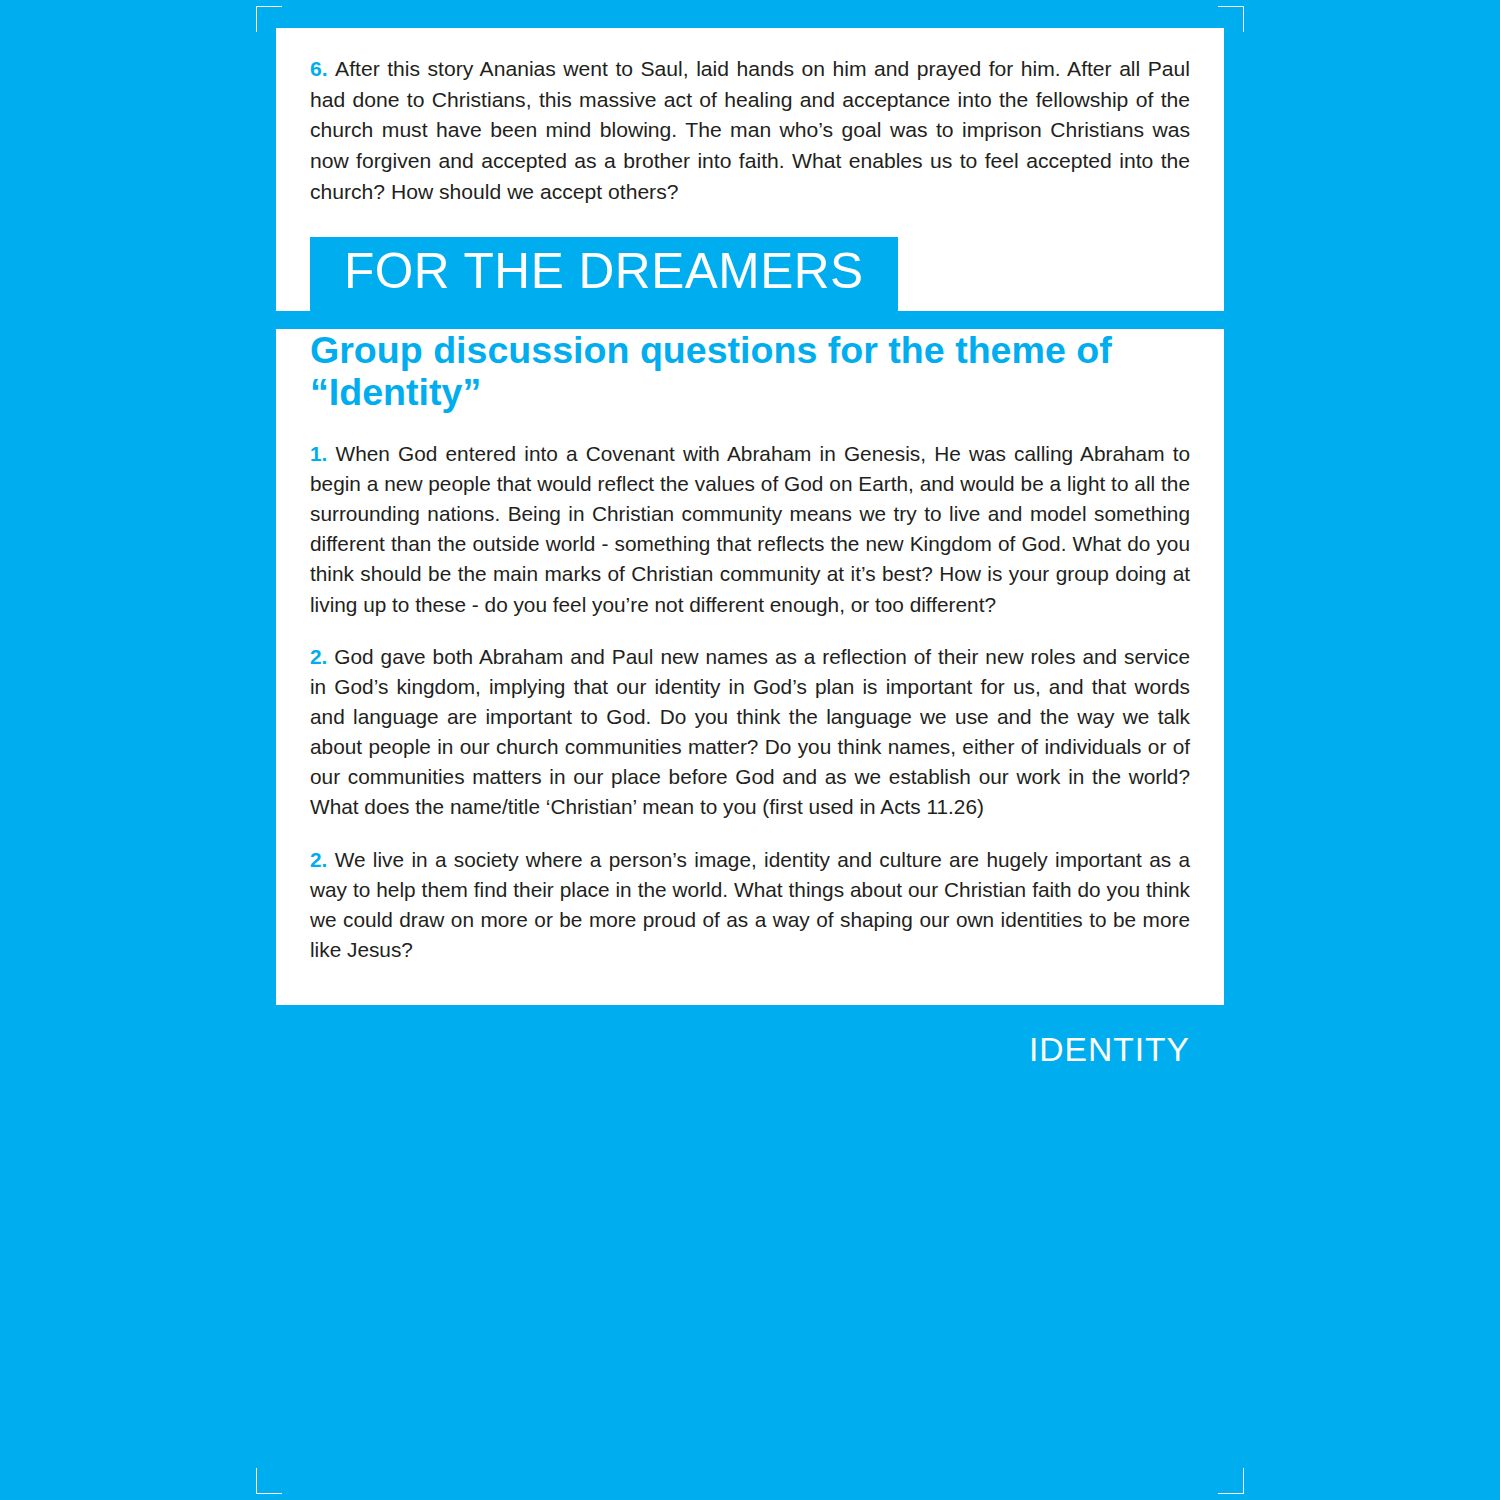6. After this story Ananias went to Saul, laid hands on him and prayed for him. After all Paul had done to Christians, this massive act of healing and acceptance into the fellowship of the church must have been mind blowing. The man who’s goal was to imprison Christians was now forgiven and accepted as a brother into faith. What enables us to feel accepted into the church? How should we accept others?
For the Dreamers
Group discussion questions for the theme of “Identity”
1. When God entered into a Covenant with Abraham in Genesis, He was calling Abraham to begin a new people that would reflect the values of God on Earth, and would be a light to all the surrounding nations. Being in Christian community means we try to live and model something different than the outside world - something that reflects the new Kingdom of God. What do you think should be the main marks of Christian community at it’s best? How is your group doing at living up to these - do you feel you’re not different enough, or too different?
2. God gave both Abraham and Paul new names as a reflection of their new roles and service in God’s kingdom, implying that our identity in God’s plan is important for us, and that words and language are important to God. Do you think the language we use and the way we talk about people in our church communities matter? Do you think names, either of individuals or of our communities matters in our place before God and as we establish our work in the world? What does the name/title ‘Christian’ mean to you (first used in Acts 11.26)
2. We live in a society where a person’s image, identity and culture are hugely important as a way to help them find their place in the world. What things about our Christian faith do you think we could draw on more or be more proud of as a way of shaping our own identities to be more like Jesus?
Identity